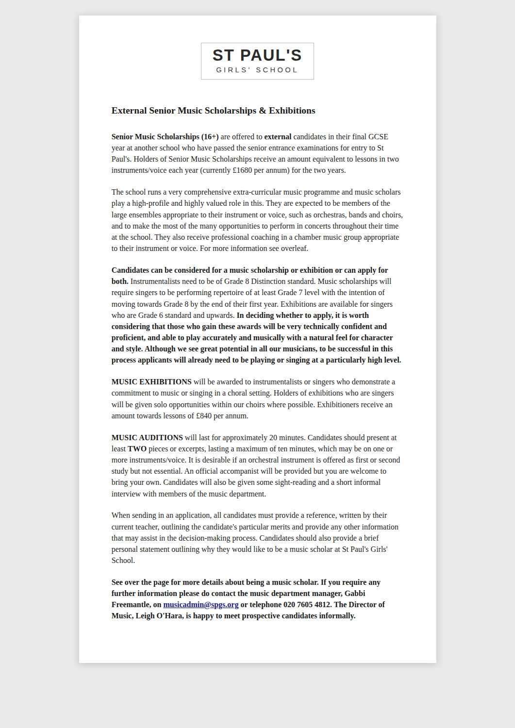ST PAUL'S Girls' School
External Senior Music Scholarships & Exhibitions
Senior Music Scholarships (16+) are offered to external candidates in their final GCSE year at another school who have passed the senior entrance examinations for entry to St Paul's. Holders of Senior Music Scholarships receive an amount equivalent to lessons in two instruments/voice each year (currently £1680 per annum) for the two years.
The school runs a very comprehensive extra-curricular music programme and music scholars play a high-profile and highly valued role in this. They are expected to be members of the large ensembles appropriate to their instrument or voice, such as orchestras, bands and choirs, and to make the most of the many opportunities to perform in concerts throughout their time at the school. They also receive professional coaching in a chamber music group appropriate to their instrument or voice. For more information see overleaf.
Candidates can be considered for a music scholarship or exhibition or can apply for both. Instrumentalists need to be of Grade 8 Distinction standard. Music scholarships will require singers to be performing repertoire of at least Grade 7 level with the intention of moving towards Grade 8 by the end of their first year. Exhibitions are available for singers who are Grade 6 standard and upwards. In deciding whether to apply, it is worth considering that those who gain these awards will be very technically confident and proficient, and able to play accurately and musically with a natural feel for character and style. Although we see great potential in all our musicians, to be successful in this process applicants will already need to be playing or singing at a particularly high level.
MUSIC EXHIBITIONS will be awarded to instrumentalists or singers who demonstrate a commitment to music or singing in a choral setting. Holders of exhibitions who are singers will be given solo opportunities within our choirs where possible. Exhibitioners receive an amount towards lessons of £840 per annum.
MUSIC AUDITIONS will last for approximately 20 minutes. Candidates should present at least TWO pieces or excerpts, lasting a maximum of ten minutes, which may be on one or more instruments/voice. It is desirable if an orchestral instrument is offered as first or second study but not essential. An official accompanist will be provided but you are welcome to bring your own. Candidates will also be given some sight-reading and a short informal interview with members of the music department.
When sending in an application, all candidates must provide a reference, written by their current teacher, outlining the candidate's particular merits and provide any other information that may assist in the decision-making process. Candidates should also provide a brief personal statement outlining why they would like to be a music scholar at St Paul's Girls' School.
See over the page for more details about being a music scholar. If you require any further information please do contact the music department manager, Gabbi Freemantle, on musicadmin@spgs.org or telephone 020 7605 4812. The Director of Music, Leigh O'Hara, is happy to meet prospective candidates informally.